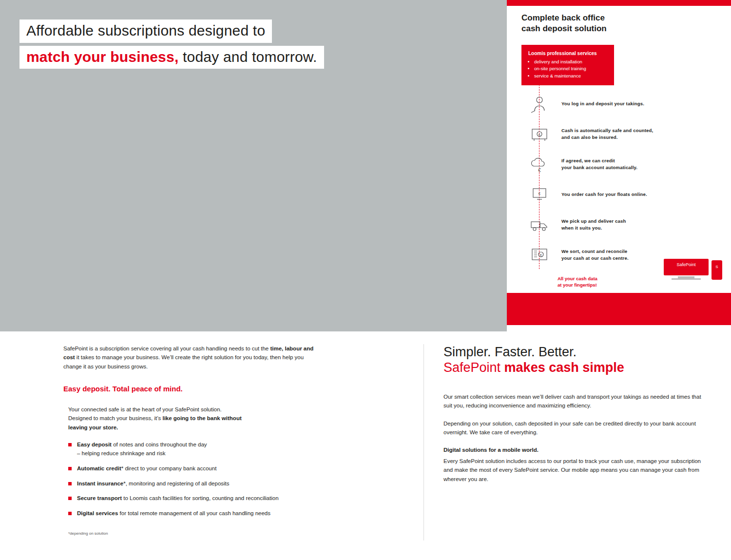Affordable subscriptions designed to
match your business, today and tomorrow.
Complete back office
cash deposit solution
Loomis professional services
delivery and installation
on-site personnel training
service & maintenance
You log in and deposit your takings.
€
Cash is automatically safe and counted,
and can also be insured.
€
If agreed, we can credit
your bank account automatically.
€
You order cash for your floats online.
We pick up and deliver cash
when it suits you.
€
We sort, count and reconcile
your cash at our cash centre.
All your cash data
at your fingertips!
SafePoint
S
SafePoint is a subscription service covering all your cash handling needs to cut the time, labour and cost it takes to manage your business. We’ll create the right solution for you today, then help you change it as your business grows.
Easy deposit. Total peace of mind.
Your connected safe is at the heart of your SafePoint solution.
Designed to match your business, it’s like going to the bank without
leaving your store.
Easy deposit of notes and coins throughout the day
– helping reduce shrinkage and risk
Automatic credit* direct to your company bank account
Instant insurance*, monitoring and registering of all deposits
Secure transport to Loomis cash facilities for sorting, counting and reconciliation
Digital services for total remote management of all your cash handling needs
*depending on solution
Simpler. Faster. Better. SafePoint makes cash simple
Our smart collection services mean we’ll deliver cash and transport your takings as needed at times that suit you, reducing inconvenience and maximizing efficiency.
Depending on your solution, cash deposited in your safe can be credited directly to your bank account overnight. We take care of everything.
Digital solutions for a mobile world.
Every SafePoint solution includes access to our portal to track your cash use, manage your subscription and make the most of every SafePoint service. Our mobile app means you can manage your cash from wherever you are.